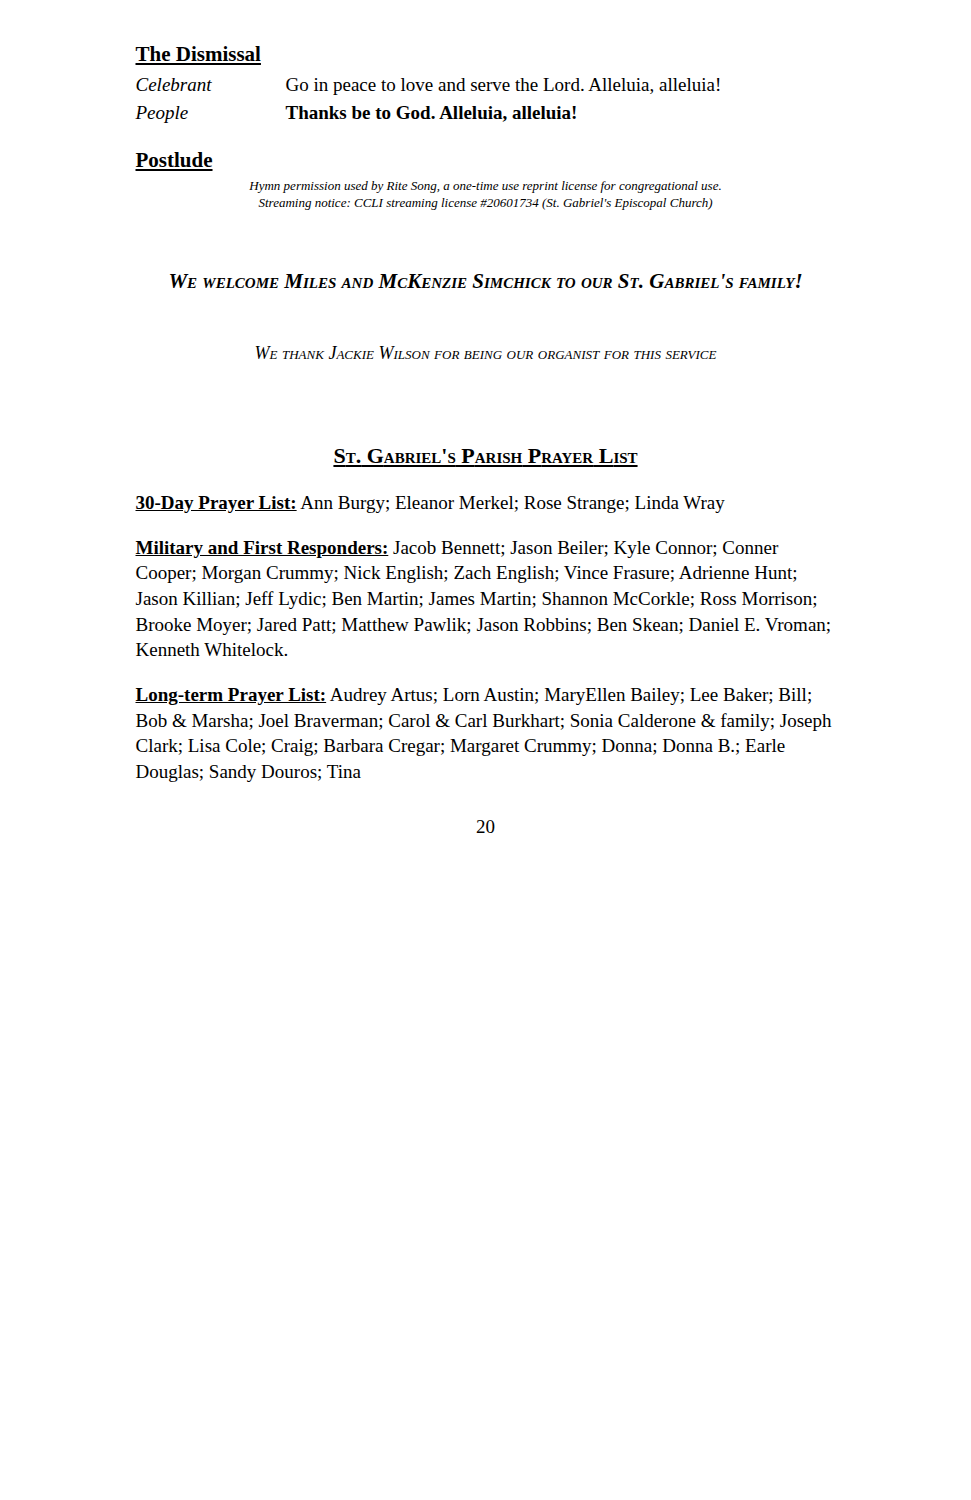The Dismissal
| Celebrant | Go in peace to love and serve the Lord. Alleluia, alleluia! |
| People | Thanks be to God. Alleluia, alleluia! |
Postlude
Hymn permission used by Rite Song, a one-time use reprint license for congregational use.
Streaming notice: CCLI streaming license #20601734 (St. Gabriel's Episcopal Church)
We welcome Miles and Mc Kenzie Simchick to our St. Gabriel's family!
We thank Jackie Wilson for being our organist for this service
St. Gabriel's Parish Prayer List
30-Day Prayer List: Ann Burgy; Eleanor Merkel; Rose Strange; Linda Wray
Military and First Responders: Jacob Bennett; Jason Beiler; Kyle Connor; Conner Cooper; Morgan Crummy; Nick English; Zach English; Vince Frasure; Adrienne Hunt; Jason Killian; Jeff Lydic; Ben Martin; James Martin; Shannon McCorkle; Ross Morrison; Brooke Moyer; Jared Patt; Matthew Pawlik; Jason Robbins; Ben Skean; Daniel E. Vroman; Kenneth Whitelock.
Long-term Prayer List: Audrey Artus; Lorn Austin; MaryEllen Bailey; Lee Baker; Bill; Bob & Marsha; Joel Braverman; Carol & Carl Burkhart; Sonia Calderone & family; Joseph Clark; Lisa Cole; Craig; Barbara Cregar; Margaret Crummy; Donna; Donna B.; Earle Douglas; Sandy Douros; Tina
20